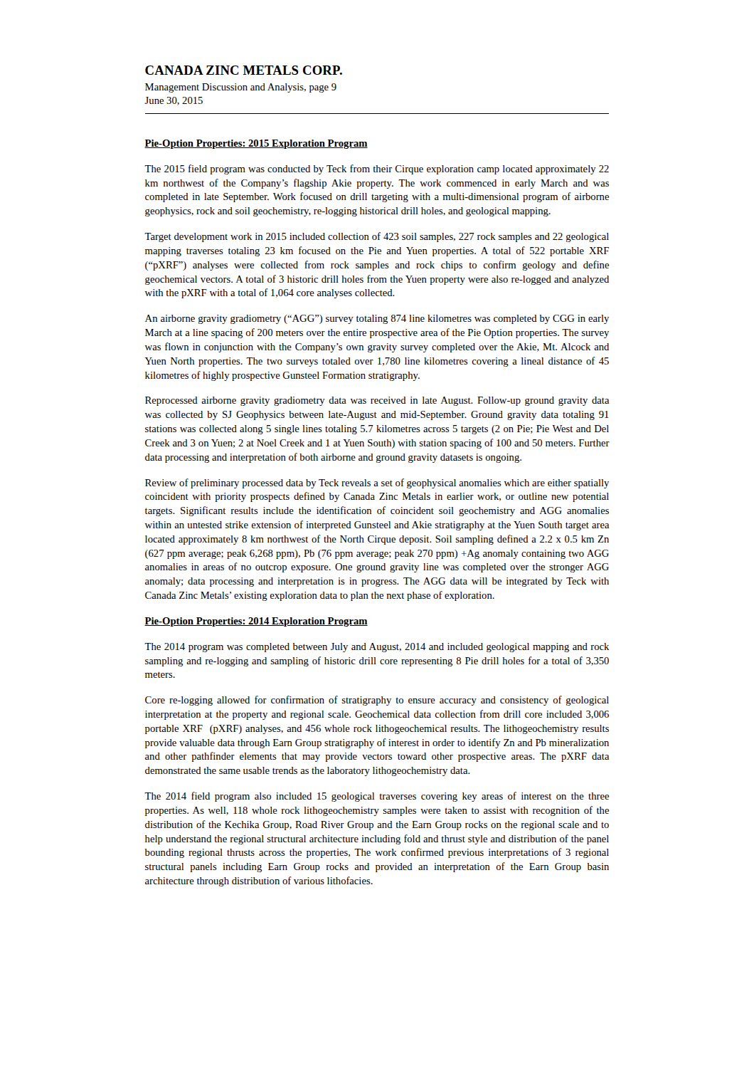CANADA ZINC METALS CORP.
Management Discussion and Analysis, page 9
June 30, 2015
Pie-Option Properties: 2015 Exploration Program
The 2015 field program was conducted by Teck from their Cirque exploration camp located approximately 22 km northwest of the Company’s flagship Akie property. The work commenced in early March and was completed in late September. Work focused on drill targeting with a multi-dimensional program of airborne geophysics, rock and soil geochemistry, re-logging historical drill holes, and geological mapping.
Target development work in 2015 included collection of 423 soil samples, 227 rock samples and 22 geological mapping traverses totaling 23 km focused on the Pie and Yuen properties. A total of 522 portable XRF (“pXRF”) analyses were collected from rock samples and rock chips to confirm geology and define geochemical vectors. A total of 3 historic drill holes from the Yuen property were also re-logged and analyzed with the pXRF with a total of 1,064 core analyses collected.
An airborne gravity gradiometry (“AGG”) survey totaling 874 line kilometres was completed by CGG in early March at a line spacing of 200 meters over the entire prospective area of the Pie Option properties. The survey was flown in conjunction with the Company’s own gravity survey completed over the Akie, Mt. Alcock and Yuen North properties. The two surveys totaled over 1,780 line kilometres covering a lineal distance of 45 kilometres of highly prospective Gunsteel Formation stratigraphy.
Reprocessed airborne gravity gradiometry data was received in late August. Follow-up ground gravity data was collected by SJ Geophysics between late-August and mid-September. Ground gravity data totaling 91 stations was collected along 5 single lines totaling 5.7 kilometres across 5 targets (2 on Pie; Pie West and Del Creek and 3 on Yuen; 2 at Noel Creek and 1 at Yuen South) with station spacing of 100 and 50 meters. Further data processing and interpretation of both airborne and ground gravity datasets is ongoing.
Review of preliminary processed data by Teck reveals a set of geophysical anomalies which are either spatially coincident with priority prospects defined by Canada Zinc Metals in earlier work, or outline new potential targets. Significant results include the identification of coincident soil geochemistry and AGG anomalies within an untested strike extension of interpreted Gunsteel and Akie stratigraphy at the Yuen South target area located approximately 8 km northwest of the North Cirque deposit. Soil sampling defined a 2.2 x 0.5 km Zn (627 ppm average; peak 6,268 ppm), Pb (76 ppm average; peak 270 ppm) +Ag anomaly containing two AGG anomalies in areas of no outcrop exposure. One ground gravity line was completed over the stronger AGG anomaly; data processing and interpretation is in progress. The AGG data will be integrated by Teck with Canada Zinc Metals’ existing exploration data to plan the next phase of exploration.
Pie-Option Properties: 2014 Exploration Program
The 2014 program was completed between July and August, 2014 and included geological mapping and rock sampling and re-logging and sampling of historic drill core representing 8 Pie drill holes for a total of 3,350 meters.
Core re-logging allowed for confirmation of stratigraphy to ensure accuracy and consistency of geological interpretation at the property and regional scale. Geochemical data collection from drill core included 3,006 portable XRF (pXRF) analyses, and 456 whole rock lithogeochemical results. The lithogeochemistry results provide valuable data through Earn Group stratigraphy of interest in order to identify Zn and Pb mineralization and other pathfinder elements that may provide vectors toward other prospective areas. The pXRF data demonstrated the same usable trends as the laboratory lithogeochemistry data.
The 2014 field program also included 15 geological traverses covering key areas of interest on the three properties. As well, 118 whole rock lithogeochemistry samples were taken to assist with recognition of the distribution of the Kechika Group, Road River Group and the Earn Group rocks on the regional scale and to help understand the regional structural architecture including fold and thrust style and distribution of the panel bounding regional thrusts across the properties, The work confirmed previous interpretations of 3 regional structural panels including Earn Group rocks and provided an interpretation of the Earn Group basin architecture through distribution of various lithofacies.